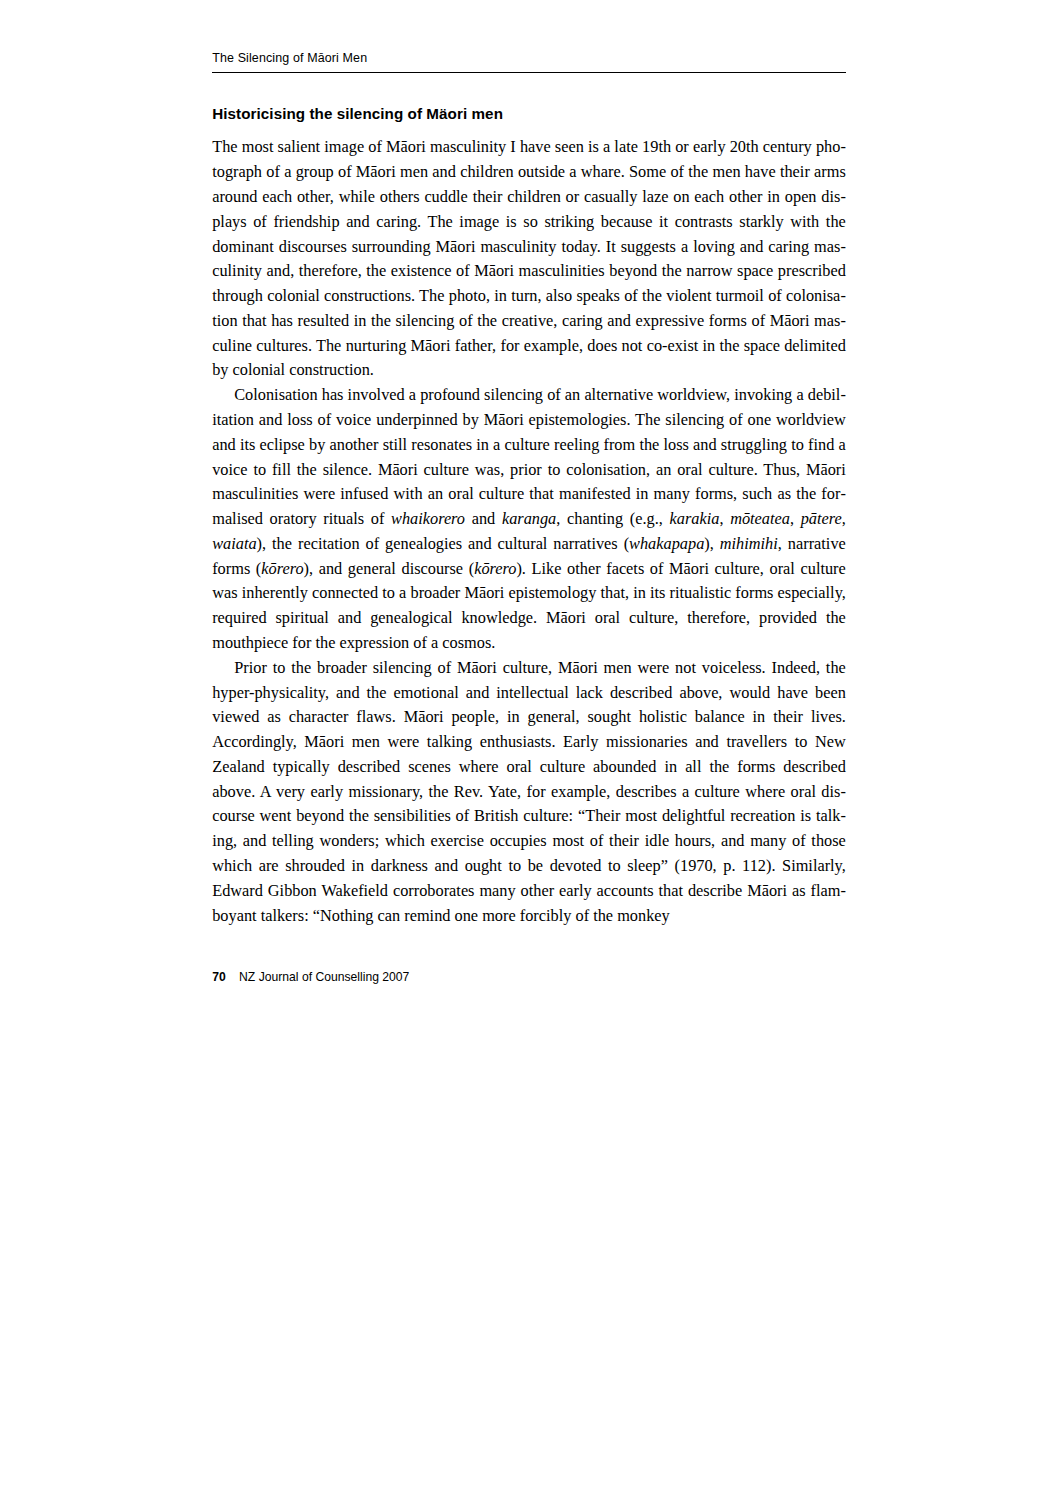The Silencing of Māori Men
Historicising the silencing of Mäori men
The most salient image of Māori masculinity I have seen is a late 19th or early 20th century photograph of a group of Māori men and children outside a whare. Some of the men have their arms around each other, while others cuddle their children or casually laze on each other in open displays of friendship and caring. The image is so striking because it contrasts starkly with the dominant discourses surrounding Māori masculinity today. It suggests a loving and caring masculinity and, therefore, the existence of Māori masculinities beyond the narrow space prescribed through colonial constructions. The photo, in turn, also speaks of the violent turmoil of colonisation that has resulted in the silencing of the creative, caring and expressive forms of Māori masculine cultures. The nurturing Māori father, for example, does not co-exist in the space delimited by colonial construction.
Colonisation has involved a profound silencing of an alternative worldview, invoking a debilitation and loss of voice underpinned by Māori epistemologies. The silencing of one worldview and its eclipse by another still resonates in a culture reeling from the loss and struggling to find a voice to fill the silence. Māori culture was, prior to colonisation, an oral culture. Thus, Māori masculinities were infused with an oral culture that manifested in many forms, such as the formalised oratory rituals of whaikorero and karanga, chanting (e.g., karakia, mōteatea, pātere, waiata), the recitation of genealogies and cultural narratives (whakapapa), mihimihi, narrative forms (kōrero), and general discourse (kōrero). Like other facets of Māori culture, oral culture was inherently connected to a broader Māori epistemology that, in its ritualistic forms especially, required spiritual and genealogical knowledge. Māori oral culture, therefore, provided the mouthpiece for the expression of a cosmos.
Prior to the broader silencing of Māori culture, Māori men were not voiceless. Indeed, the hyper-physicality, and the emotional and intellectual lack described above, would have been viewed as character flaws. Māori people, in general, sought holistic balance in their lives. Accordingly, Māori men were talking enthusiasts. Early missionaries and travellers to New Zealand typically described scenes where oral culture abounded in all the forms described above. A very early missionary, the Rev. Yate, for example, describes a culture where oral discourse went beyond the sensibilities of British culture: “Their most delightful recreation is talking, and telling wonders; which exercise occupies most of their idle hours, and many of those which are shrouded in darkness and ought to be devoted to sleep” (1970, p. 112). Similarly, Edward Gibbon Wakefield corroborates many other early accounts that describe Māori as flamboyant talkers: “Nothing can remind one more forcibly of the monkey
70 NZ Journal of Counselling 2007